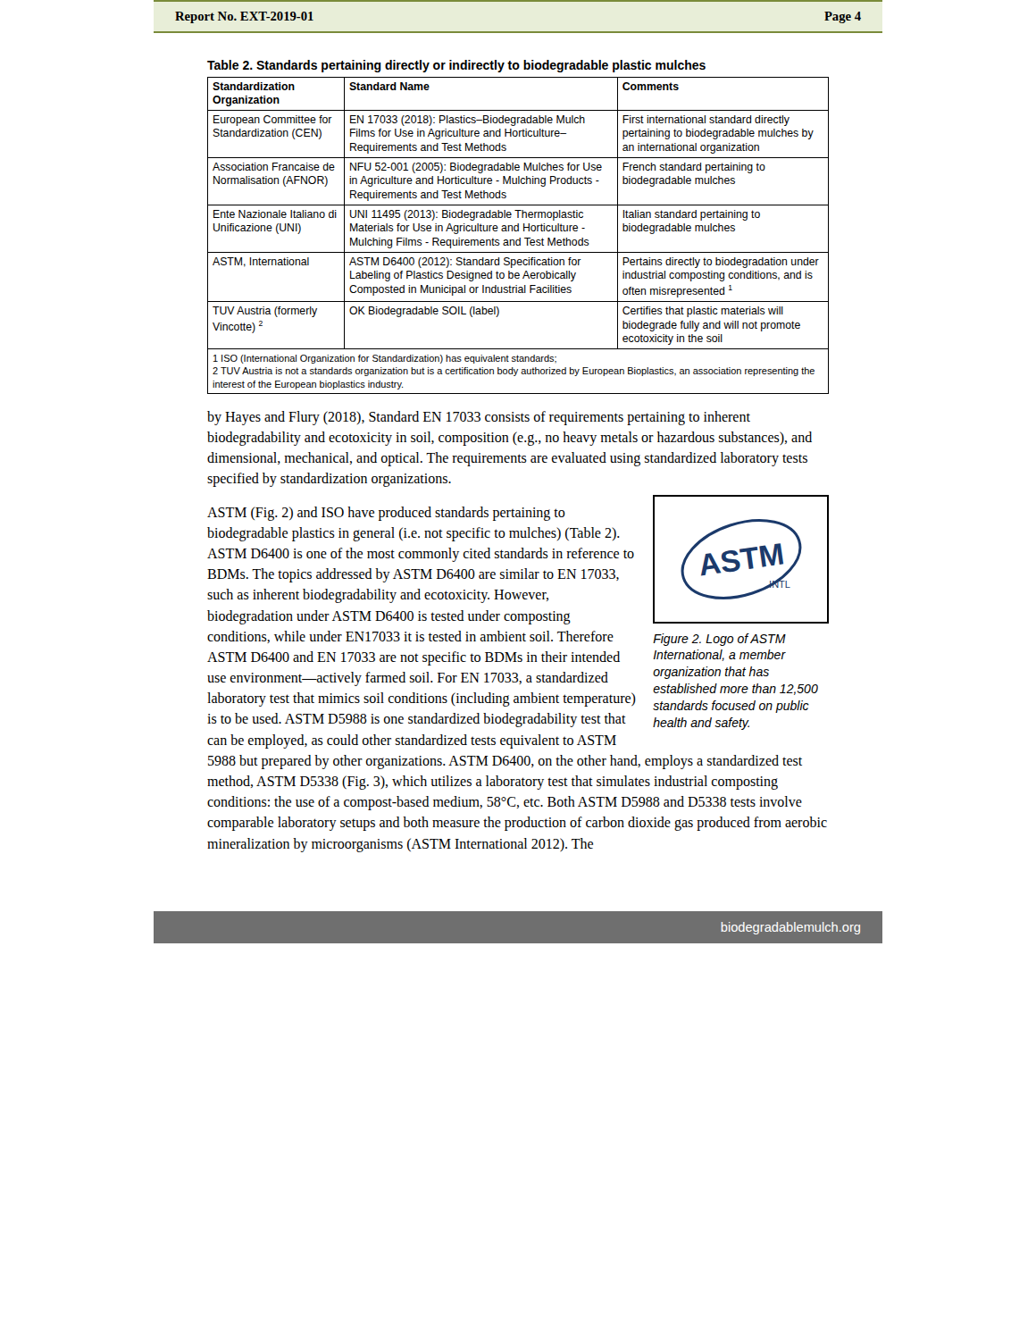Report No. EXT-2019-01 Page 4
Table 2. Standards pertaining directly or indirectly to biodegradable plastic mulches
| Standardization Organization | Standard Name | Comments |
| --- | --- | --- |
| European Committee for Standardization (CEN) | EN 17033 (2018): Plastics–Biodegradable Mulch Films for Use in Agriculture and Horticulture–Requirements and Test Methods | First international standard directly pertaining to biodegradable mulches by an international organization |
| Association Francaise de Normalisation (AFNOR) | NFU 52-001 (2005): Biodegradable Mulches for Use in Agriculture and Horticulture - Mulching Products - Requirements and Test Methods | French standard pertaining to biodegradable mulches |
| Ente Nazionale Italiano di Unificazione (UNI) | UNI 11495 (2013): Biodegradable Thermoplastic Materials for Use in Agriculture and Horticulture - Mulching Films - Requirements and Test Methods | Italian standard pertaining to biodegradable mulches |
| ASTM, International | ASTM D6400 (2012): Standard Specification for Labeling of Plastics Designed to be Aerobically Composted in Municipal or Industrial Facilities | Pertains directly to biodegradation under industrial composting conditions, and is often misrepresented 1 |
| TUV Austria (formerly Vincotte) 2 | OK Biodegradable SOIL (label) | Certifies that plastic materials will biodegrade fully and will not promote ecotoxicity in the soil |
| 1 ISO (International Organization for Standardization) has equivalent standards; 2 TUV Austria is not a standards organization but is a certification body authorized by European Bioplastics, an association representing the interest of the European bioplastics industry. |
by Hayes and Flury (2018), Standard EN 17033 consists of requirements pertaining to inherent biodegradability and ecotoxicity in soil, composition (e.g., no heavy metals or hazardous substances), and dimensional, mechanical, and optical. The requirements are evaluated using standardized laboratory tests specified by standardization organizations.
ASTM INTL
Figure 2. Logo of ASTM International, a member organization that has established more than 12,500 standards focused on public health and safety.
ASTM (Fig. 2) and ISO have produced standards pertaining to biodegradable plastics in general (i.e. not specific to mulches) (Table 2). ASTM D6400 is one of the most commonly cited standards in reference to BDMs. The topics addressed by ASTM D6400 are similar to EN 17033, such as inherent biodegradability and ecotoxicity. However, biodegradation under ASTM D6400 is tested under composting conditions, while under EN17033 it is tested in ambient soil. Therefore ASTM D6400 and EN 17033 are not specific to BDMs in their intended use environment—actively farmed soil. For EN 17033, a standardized laboratory test that mimics soil conditions (including ambient temperature) is to be used. ASTM D5988 is one standardized biodegradability test that can be employed, as could other standardized tests equivalent to ASTM 5988 but prepared by other organizations. ASTM D6400, on the other hand, employs a standardized test method, ASTM D5338 (Fig. 3), which utilizes a laboratory test that simulates industrial composting conditions: the use of a compost-based medium, 58°C, etc. Both ASTM D5988 and D5338 tests involve comparable laboratory setups and both measure the production of carbon dioxide gas produced from aerobic mineralization by microorganisms (ASTM International 2012). The
biodegradablemulch.org